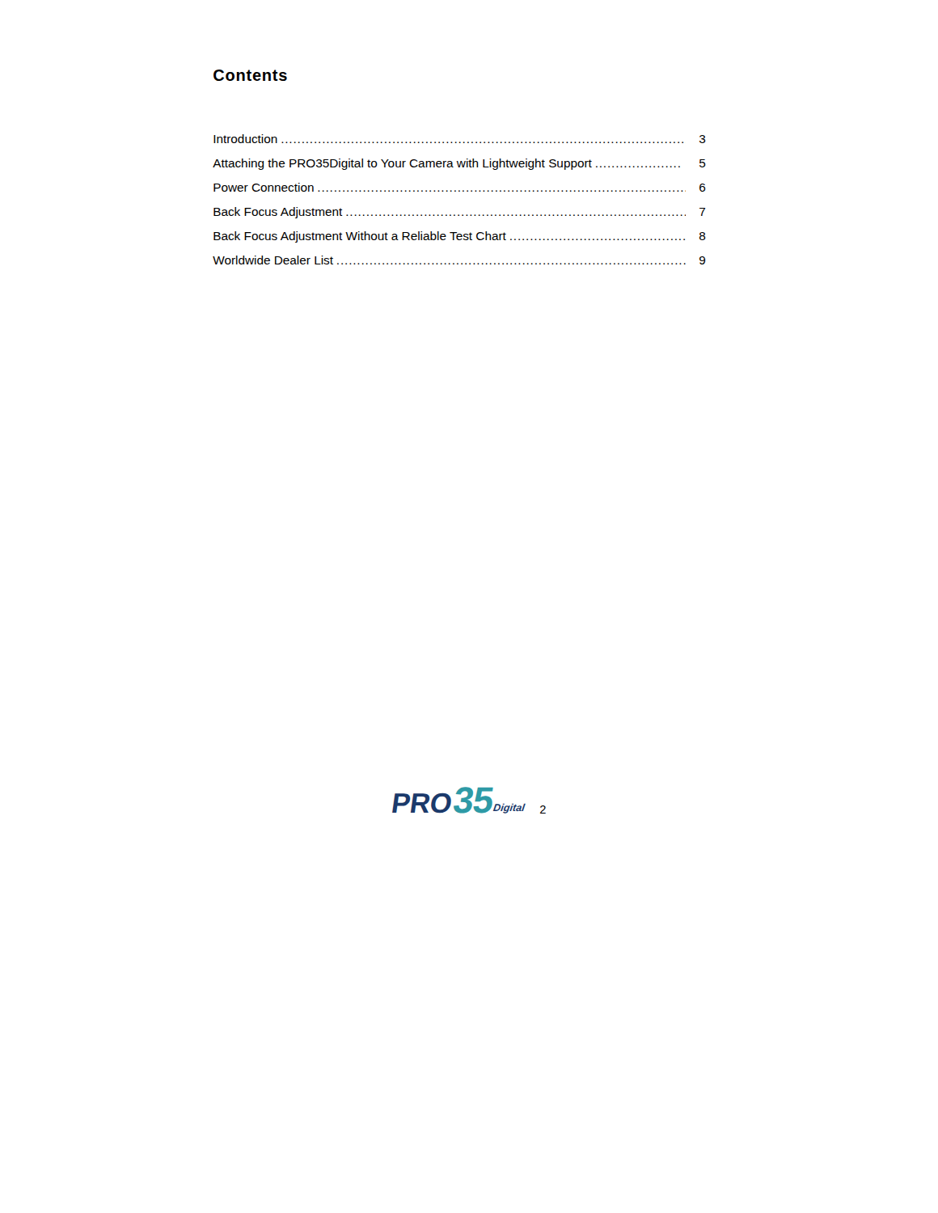Contents
Introduction .................................................................................................................. 3
Attaching the PRO35Digital to Your Camera with Lightweight Support ..................... 5
Power Connection ..................................................................................................... 6
Back Focus Adjustment ............................................................................................. 7
Back Focus Adjustment Without a Reliable Test Chart ............................................ 8
Worldwide Dealer List ................................................................................................ 9
PRO 35 Digital
2